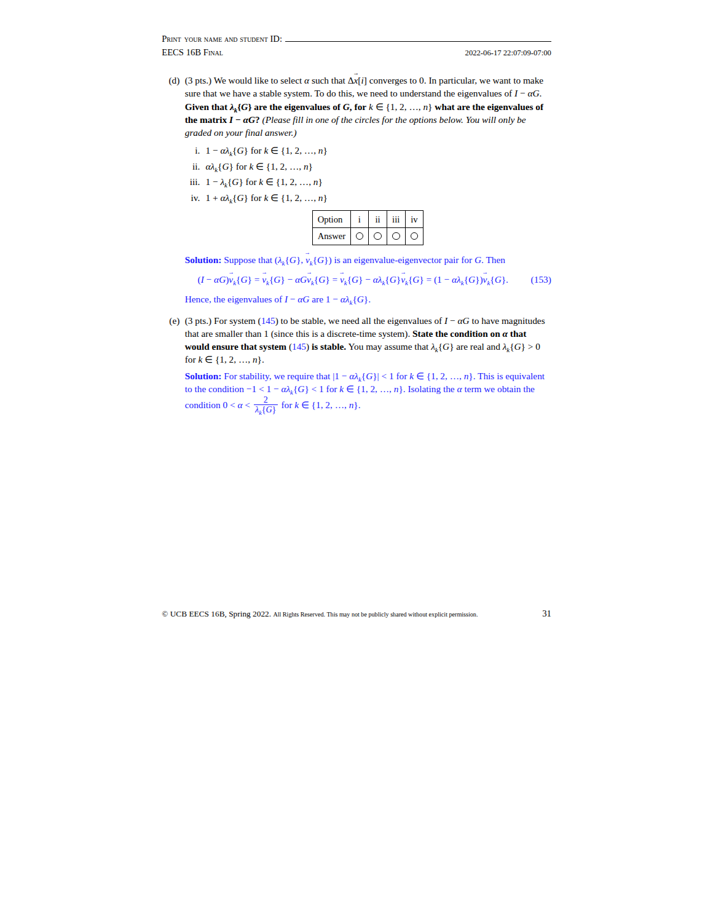Print your name and student ID:
EECS 16B Final 2022-06-17 22:07:09-07:00
(d)
(3 pts.) We would like to select α such that Δx[i] converges to 0. In particular, we want to make sure that we have a stable system. To do this, we need to understand the eigenvalues of I − αG. Given that λk{G} are the eigenvalues of G, for k ∈ {1, 2, …, n} what are the eigenvalues of the matrix I − αG? (Please fill in one of the circles for the options below. You will only be graded on your final answer.)
i. 1 − αλk{G} for k ∈ {1, 2, …, n}
ii. αλk{G} for k ∈ {1, 2, …, n}
iii. 1 − λk{G} for k ∈ {1, 2, …, n}
iv. 1 + αλk{G} for k ∈ {1, 2, …, n}
| Option | i | ii | iii | iv |
| Answer | | | | |
Solution: Suppose that (λk{G}, vk{G}) is an eigenvalue-eigenvector pair for G. Then
(I − αG)vk{G} = vk{G} − αG vk{G} = vk{G} − αλk{G}vk{G} = (1 − αλk{G})vk{G}.
(153)
Hence, the eigenvalues of I − αG are 1 − αλk{G}.
(e)
(3 pts.) For system (145) to be stable, we need all the eigenvalues of I − αG to have magnitudes that are smaller than 1 (since this is a discrete-time system). State the condition on α that would ensure that system (145) is stable. You may assume that λk{G} are real and λk{G} > 0 for k ∈ {1, 2, …, n}.
Solution: For stability, we require that |1 − αλk{G}| < 1 for k ∈ {1, 2, …, n}. This is equivalent to the condition −1 < 1 − αλk{G} < 1 for k ∈ {1, 2, …, n}. Isolating the α term we obtain the condition 0 < α < 2 λk{G} for k ∈ {1, 2, …, n}.
© UCB EECS 16B, Spring 2022. All Rights Reserved. This may not be publicly shared without explicit permission.
31